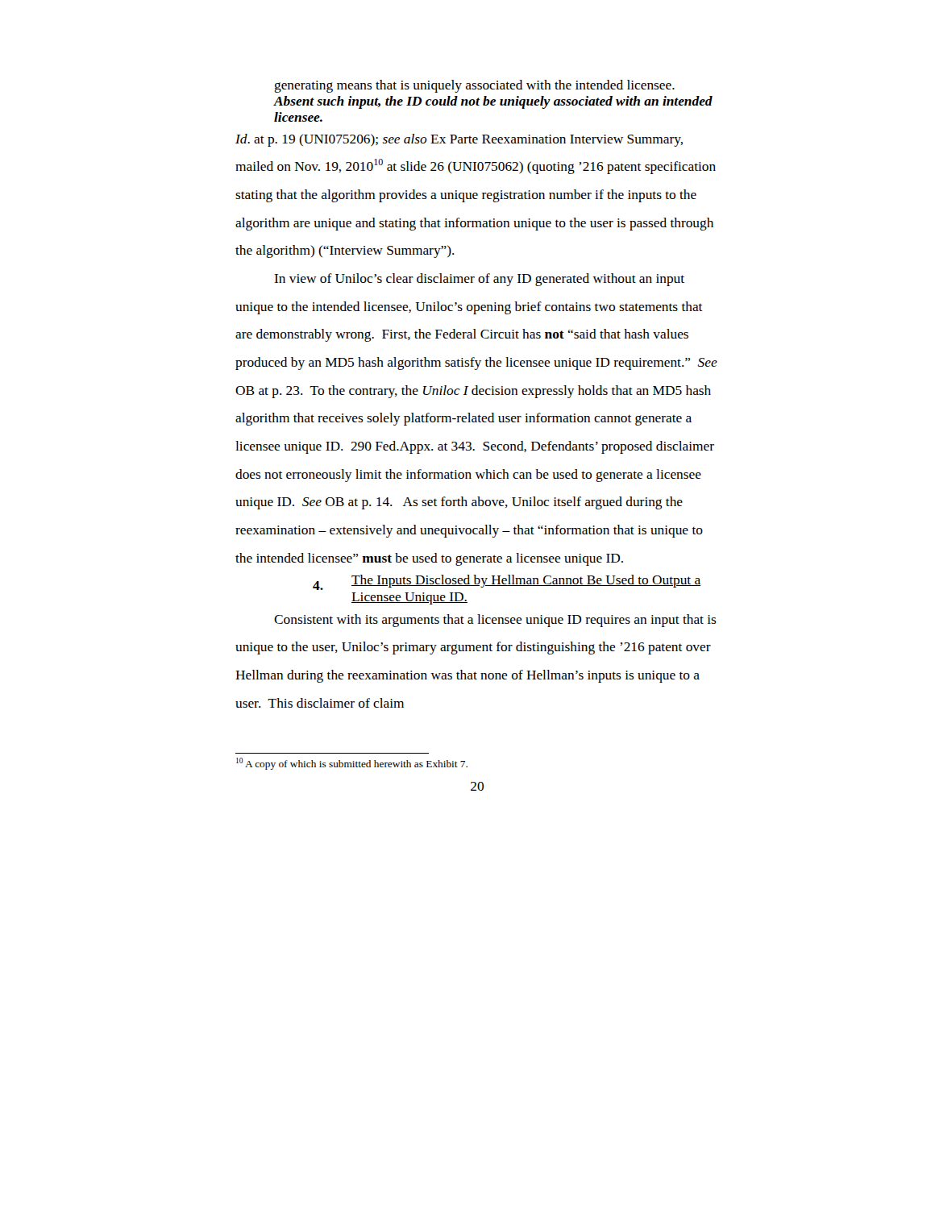generating means that is uniquely associated with the intended licensee. Absent such input, the ID could not be uniquely associated with an intended licensee.
Id. at p. 19 (UNI075206); see also Ex Parte Reexamination Interview Summary, mailed on Nov. 19, 201010 at slide 26 (UNI075062) (quoting ’216 patent specification stating that the algorithm provides a unique registration number if the inputs to the algorithm are unique and stating that information unique to the user is passed through the algorithm) (“Interview Summary”).
In view of Uniloc’s clear disclaimer of any ID generated without an input unique to the intended licensee, Uniloc’s opening brief contains two statements that are demonstrably wrong. First, the Federal Circuit has not “said that hash values produced by an MD5 hash algorithm satisfy the licensee unique ID requirement.” See OB at p. 23. To the contrary, the Uniloc I decision expressly holds that an MD5 hash algorithm that receives solely platform-related user information cannot generate a licensee unique ID. 290 Fed.Appx. at 343. Second, Defendants’ proposed disclaimer does not erroneously limit the information which can be used to generate a licensee unique ID. See OB at p. 14. As set forth above, Uniloc itself argued during the reexamination – extensively and unequivocally – that “information that is unique to the intended licensee” must be used to generate a licensee unique ID.
4.
The Inputs Disclosed by Hellman Cannot Be Used to Output a Licensee Unique ID.
Consistent with its arguments that a licensee unique ID requires an input that is unique to the user, Uniloc’s primary argument for distinguishing the ’216 patent over Hellman during the reexamination was that none of Hellman’s inputs is unique to a user. This disclaimer of claim
10 A copy of which is submitted herewith as Exhibit 7.
20